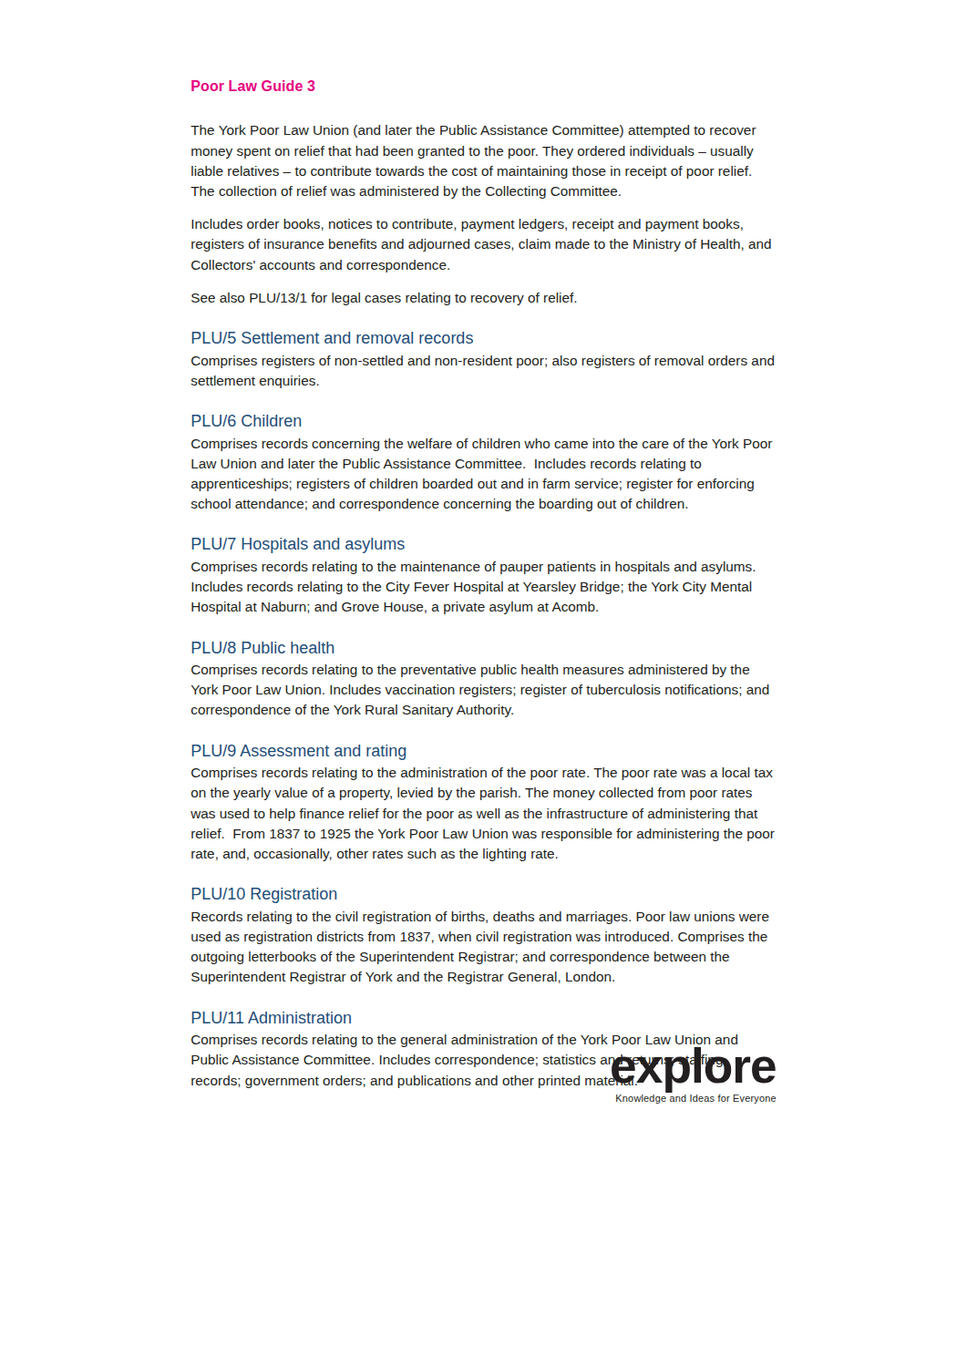Poor Law Guide 3
The York Poor Law Union (and later the Public Assistance Committee) attempted to recover money spent on relief that had been granted to the poor. They ordered individuals – usually liable relatives – to contribute towards the cost of maintaining those in receipt of poor relief. The collection of relief was administered by the Collecting Committee.
Includes order books, notices to contribute, payment ledgers, receipt and payment books, registers of insurance benefits and adjourned cases, claim made to the Ministry of Health, and Collectors' accounts and correspondence.
See also PLU/13/1 for legal cases relating to recovery of relief.
PLU/5 Settlement and removal records
Comprises registers of non-settled and non-resident poor; also registers of removal orders and settlement enquiries.
PLU/6 Children
Comprises records concerning the welfare of children who came into the care of the York Poor Law Union and later the Public Assistance Committee. Includes records relating to apprenticeships; registers of children boarded out and in farm service; register for enforcing school attendance; and correspondence concerning the boarding out of children.
PLU/7 Hospitals and asylums
Comprises records relating to the maintenance of pauper patients in hospitals and asylums. Includes records relating to the City Fever Hospital at Yearsley Bridge; the York City Mental Hospital at Naburn; and Grove House, a private asylum at Acomb.
PLU/8 Public health
Comprises records relating to the preventative public health measures administered by the York Poor Law Union. Includes vaccination registers; register of tuberculosis notifications; and correspondence of the York Rural Sanitary Authority.
PLU/9 Assessment and rating
Comprises records relating to the administration of the poor rate. The poor rate was a local tax on the yearly value of a property, levied by the parish. The money collected from poor rates was used to help finance relief for the poor as well as the infrastructure of administering that relief. From 1837 to 1925 the York Poor Law Union was responsible for administering the poor rate, and, occasionally, other rates such as the lighting rate.
PLU/10 Registration
Records relating to the civil registration of births, deaths and marriages. Poor law unions were used as registration districts from 1837, when civil registration was introduced. Comprises the outgoing letterbooks of the Superintendent Registrar; and correspondence between the Superintendent Registrar of York and the Registrar General, London.
PLU/11 Administration
Comprises records relating to the general administration of the York Poor Law Union and Public Assistance Committee. Includes correspondence; statistics and returns; staffing records; government orders; and publications and other printed material.
explore
Knowledge and Ideas for Everyone